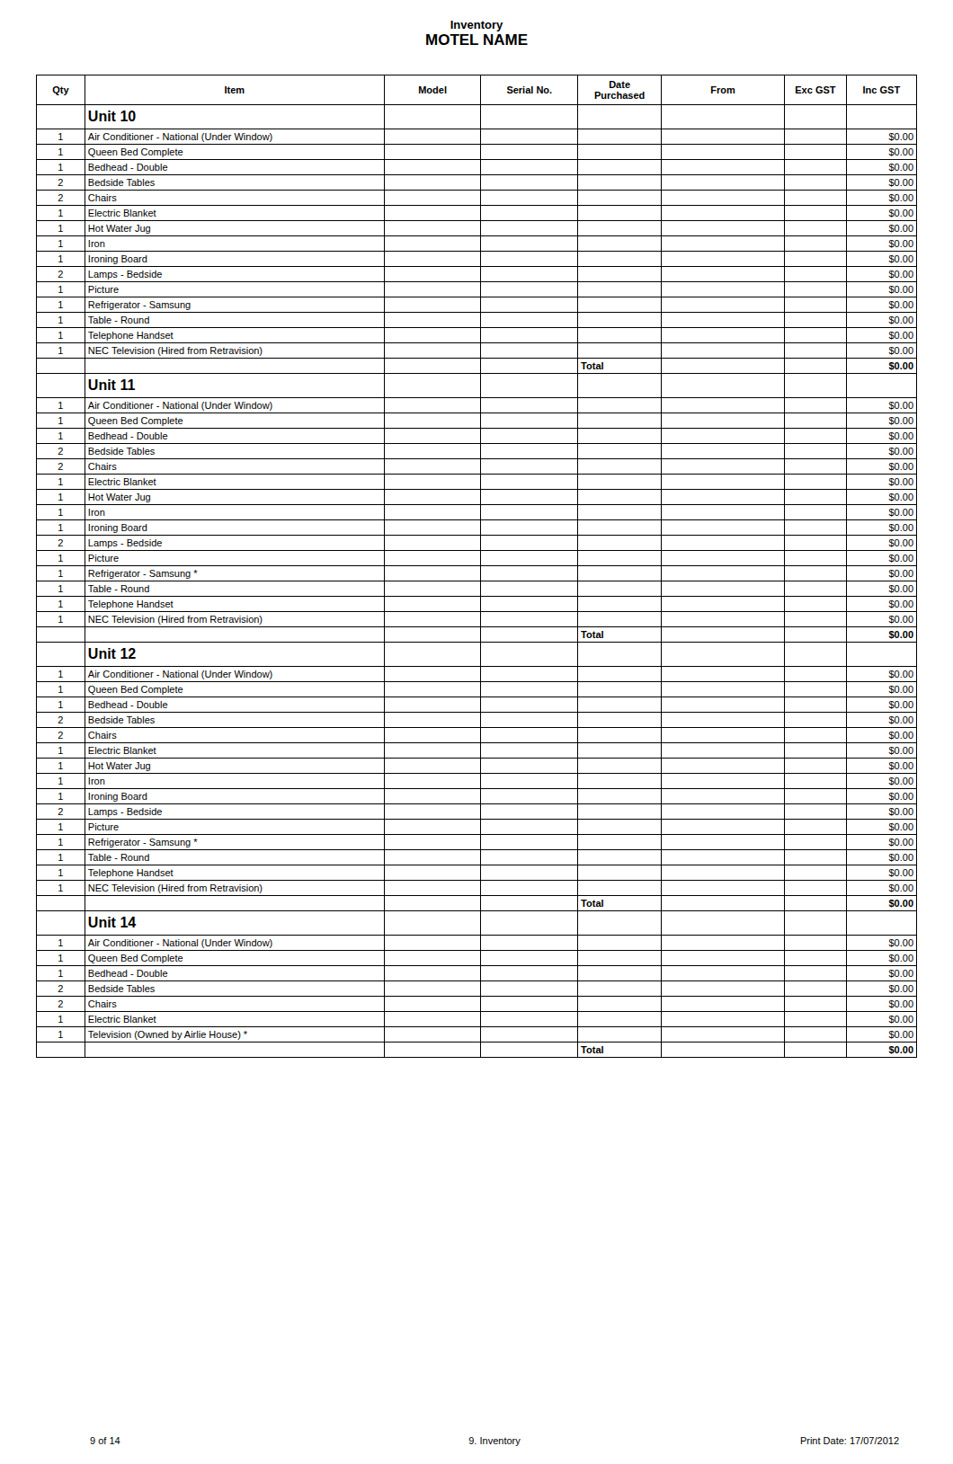Inventory
MOTEL NAME
| Qty | Item | Model | Serial No. | Date Purchased | From | Exc GST | Inc GST |
| --- | --- | --- | --- | --- | --- | --- | --- |
| | Unit 10 | | | | | | |
| 1 | Air Conditioner - National (Under Window) | | | | | | $0.00 |
| 1 | Queen Bed Complete | | | | | | $0.00 |
| 1 | Bedhead - Double | | | | | | $0.00 |
| 2 | Bedside Tables | | | | | | $0.00 |
| 2 | Chairs | | | | | | $0.00 |
| 1 | Electric Blanket | | | | | | $0.00 |
| 1 | Hot Water Jug | | | | | | $0.00 |
| 1 | Iron | | | | | | $0.00 |
| 1 | Ironing Board | | | | | | $0.00 |
| 2 | Lamps - Bedside | | | | | | $0.00 |
| 1 | Picture | | | | | | $0.00 |
| 1 | Refrigerator - Samsung | | | | | | $0.00 |
| 1 | Table - Round | | | | | | $0.00 |
| 1 | Telephone Handset | | | | | | $0.00 |
| 1 | NEC Television (Hired from Retravision) | | | | | | $0.00 |
| | | | | Total | | | $0.00 |
| | Unit 11 | | | | | | |
| 1 | Air Conditioner - National (Under Window) | | | | | | $0.00 |
| 1 | Queen Bed Complete | | | | | | $0.00 |
| 1 | Bedhead - Double | | | | | | $0.00 |
| 2 | Bedside Tables | | | | | | $0.00 |
| 2 | Chairs | | | | | | $0.00 |
| 1 | Electric Blanket | | | | | | $0.00 |
| 1 | Hot Water Jug | | | | | | $0.00 |
| 1 | Iron | | | | | | $0.00 |
| 1 | Ironing Board | | | | | | $0.00 |
| 2 | Lamps - Bedside | | | | | | $0.00 |
| 1 | Picture | | | | | | $0.00 |
| 1 | Refrigerator - Samsung * | | | | | | $0.00 |
| 1 | Table - Round | | | | | | $0.00 |
| 1 | Telephone Handset | | | | | | $0.00 |
| 1 | NEC Television (Hired from Retravision) | | | | | | $0.00 |
| | | | | Total | | | $0.00 |
| | Unit 12 | | | | | | |
| 1 | Air Conditioner - National (Under Window) | | | | | | $0.00 |
| 1 | Queen Bed Complete | | | | | | $0.00 |
| 1 | Bedhead - Double | | | | | | $0.00 |
| 2 | Bedside Tables | | | | | | $0.00 |
| 2 | Chairs | | | | | | $0.00 |
| 1 | Electric Blanket | | | | | | $0.00 |
| 1 | Hot Water Jug | | | | | | $0.00 |
| 1 | Iron | | | | | | $0.00 |
| 1 | Ironing Board | | | | | | $0.00 |
| 2 | Lamps - Bedside | | | | | | $0.00 |
| 1 | Picture | | | | | | $0.00 |
| 1 | Refrigerator - Samsung * | | | | | | $0.00 |
| 1 | Table - Round | | | | | | $0.00 |
| 1 | Telephone Handset | | | | | | $0.00 |
| 1 | NEC Television (Hired from Retravision) | | | | | | $0.00 |
| | | | | Total | | | $0.00 |
| | Unit 14 | | | | | | |
| 1 | Air Conditioner - National (Under Window) | | | | | | $0.00 |
| 1 | Queen Bed Complete | | | | | | $0.00 |
| 1 | Bedhead - Double | | | | | | $0.00 |
| 2 | Bedside Tables | | | | | | $0.00 |
| 2 | Chairs | | | | | | $0.00 |
| 1 | Electric Blanket | | | | | | $0.00 |
| 1 | Television (Owned by Airlie House) * | | | | | | $0.00 |
| | | | | Total | | | $0.00 |
9 of 14
9. Inventory
Print Date: 17/07/2012